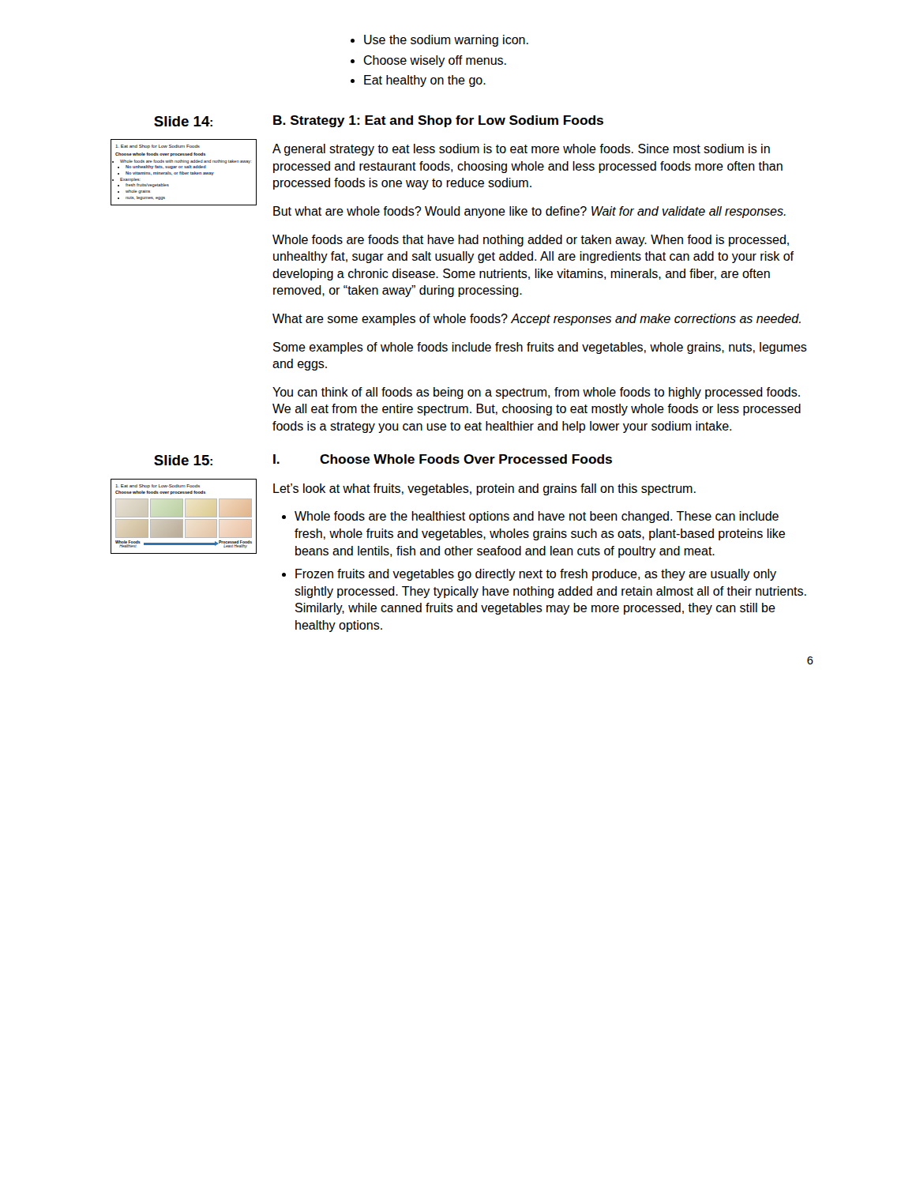Use the sodium warning icon.
Choose wisely off menus.
Eat healthy on the go.
Slide 14:
1. Eat and Shop for Low Sodium Foods
Choose whole foods over processed foods
Whole foods are foods with nothing added and nothing taken away:
No unhealthy fats, sugar or salt added
No vitamins, minerals, or fiber taken away
Examples:
fresh fruits/vegetables
whole grains
nuts, legumes, eggs
B. Strategy 1: Eat and Shop for Low Sodium Foods
A general strategy to eat less sodium is to eat more whole foods. Since most sodium is in processed and restaurant foods, choosing whole and less processed foods more often than processed foods is one way to reduce sodium.
But what are whole foods? Would anyone like to define? Wait for and validate all responses.
Whole foods are foods that have had nothing added or taken away. When food is processed, unhealthy fat, sugar and salt usually get added. All are ingredients that can add to your risk of developing a chronic disease. Some nutrients, like vitamins, minerals, and fiber, are often removed, or “taken away” during processing.
What are some examples of whole foods? Accept responses and make corrections as needed.
Some examples of whole foods include fresh fruits and vegetables, whole grains, nuts, legumes and eggs.
You can think of all foods as being on a spectrum, from whole foods to highly processed foods. We all eat from the entire spectrum. But, choosing to eat mostly whole foods or less processed foods is a strategy you can use to eat healthier and help lower your sodium intake.
Slide 15:
1. Eat and Shop for Low-Sodium Foods
Choose whole foods over processed foods
Whole Foods Healthiest
Processed Foods Least Healthy
I. Choose Whole Foods Over Processed Foods
Let’s look at what fruits, vegetables, protein and grains fall on this spectrum.
Whole foods are the healthiest options and have not been changed. These can include fresh, whole fruits and vegetables, wholes grains such as oats, plant-based proteins like beans and lentils, fish and other seafood and lean cuts of poultry and meat.
Frozen fruits and vegetables go directly next to fresh produce, as they are usually only slightly processed. They typically have nothing added and retain almost all of their nutrients. Similarly, while canned fruits and vegetables may be more processed, they can still be healthy options.
6